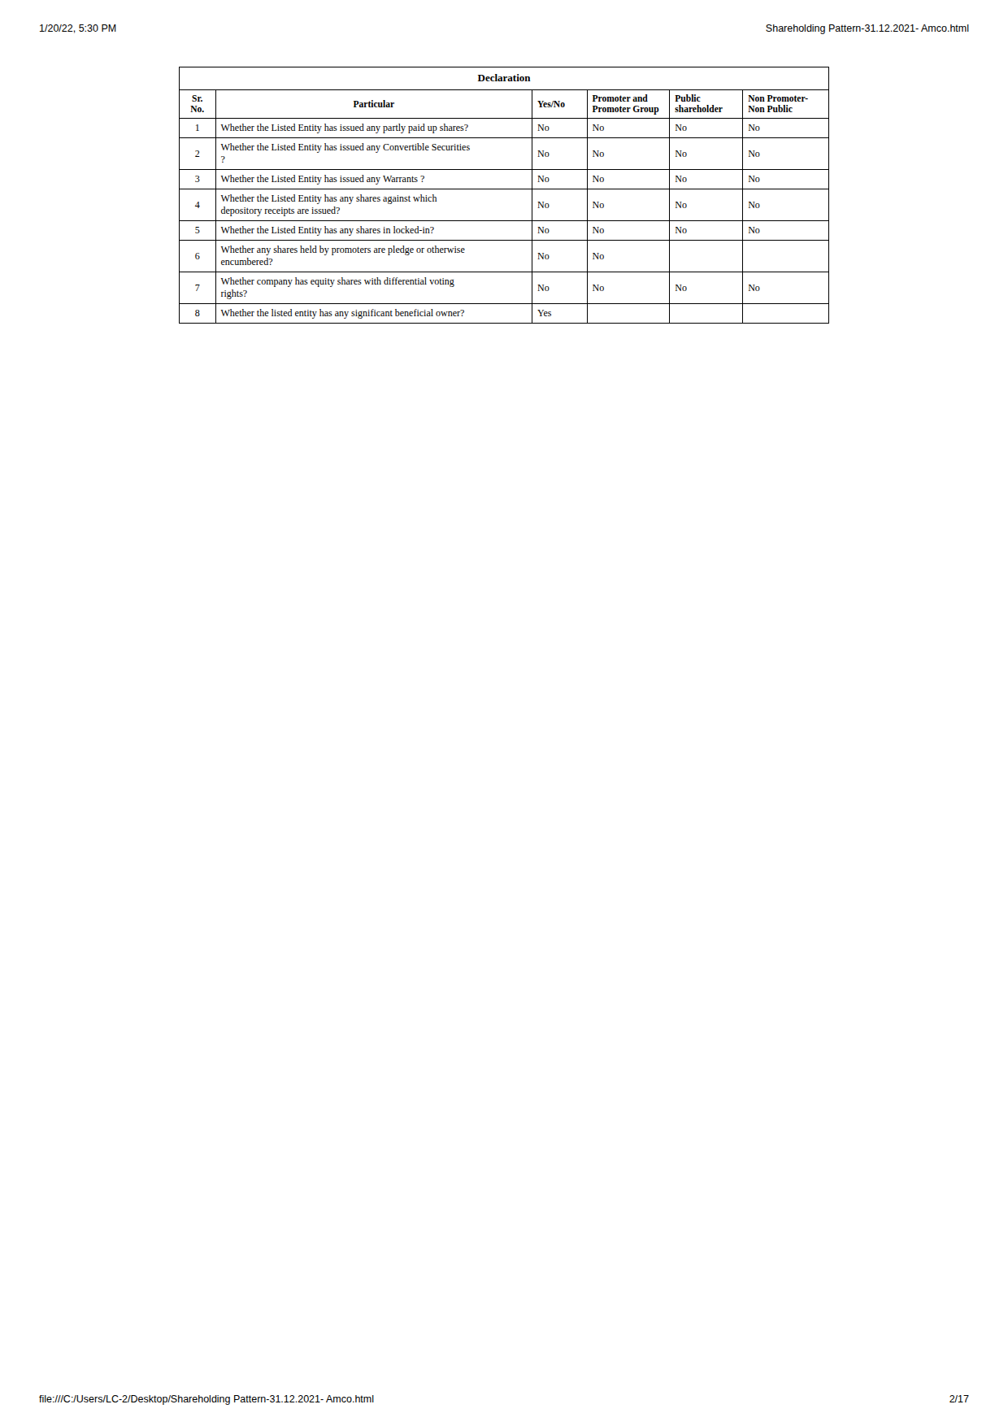1/20/22, 5:30 PM Shareholding Pattern-31.12.2021- Amco.html
Declaration
| Sr. No. | Particular | Yes/No | Promoter and Promoter Group | Public shareholder | Non Promoter- Non Public |
| --- | --- | --- | --- | --- | --- |
| 1 | Whether the Listed Entity has issued any partly paid up shares? | No | No | No | No |
| 2 | Whether the Listed Entity has issued any Convertible Securities ? | No | No | No | No |
| 3 | Whether the Listed Entity has issued any Warrants ? | No | No | No | No |
| 4 | Whether the Listed Entity has any shares against which depository receipts are issued? | No | No | No | No |
| 5 | Whether the Listed Entity has any shares in locked-in? | No | No | No | No |
| 6 | Whether any shares held by promoters are pledge or otherwise encumbered? | No | No | | |
| 7 | Whether company has equity shares with differential voting rights? | No | No | No | No |
| 8 | Whether the listed entity has any significant beneficial owner? | Yes | | | |
file:///C:/Users/LC-2/Desktop/Shareholding Pattern-31.12.2021- Amco.html 2/17